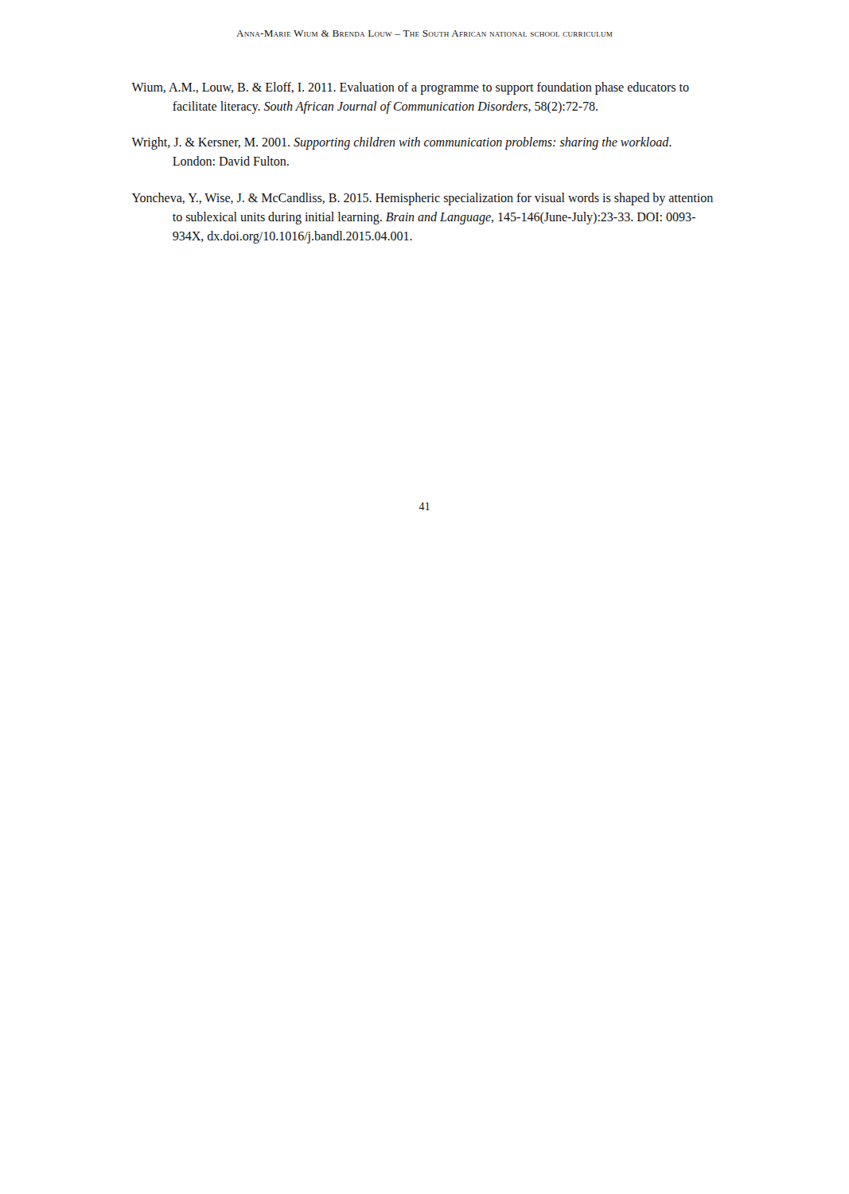Anna-Marie Wium & Brenda Louw – The South African national school curriculum
Wium, A.M., Louw, B. & Eloff, I. 2011. Evaluation of a programme to support foundation phase educators to facilitate literacy. South African Journal of Communication Disorders, 58(2):72-78.
Wright, J. & Kersner, M. 2001. Supporting children with communication problems: sharing the workload. London: David Fulton.
Yoncheva, Y., Wise, J. & McCandliss, B. 2015. Hemispheric specialization for visual words is shaped by attention to sublexical units during initial learning. Brain and Language, 145-146(June-July):23-33. DOI: 0093-934X, dx.doi.org/10.1016/j.bandl.2015.04.001.
41